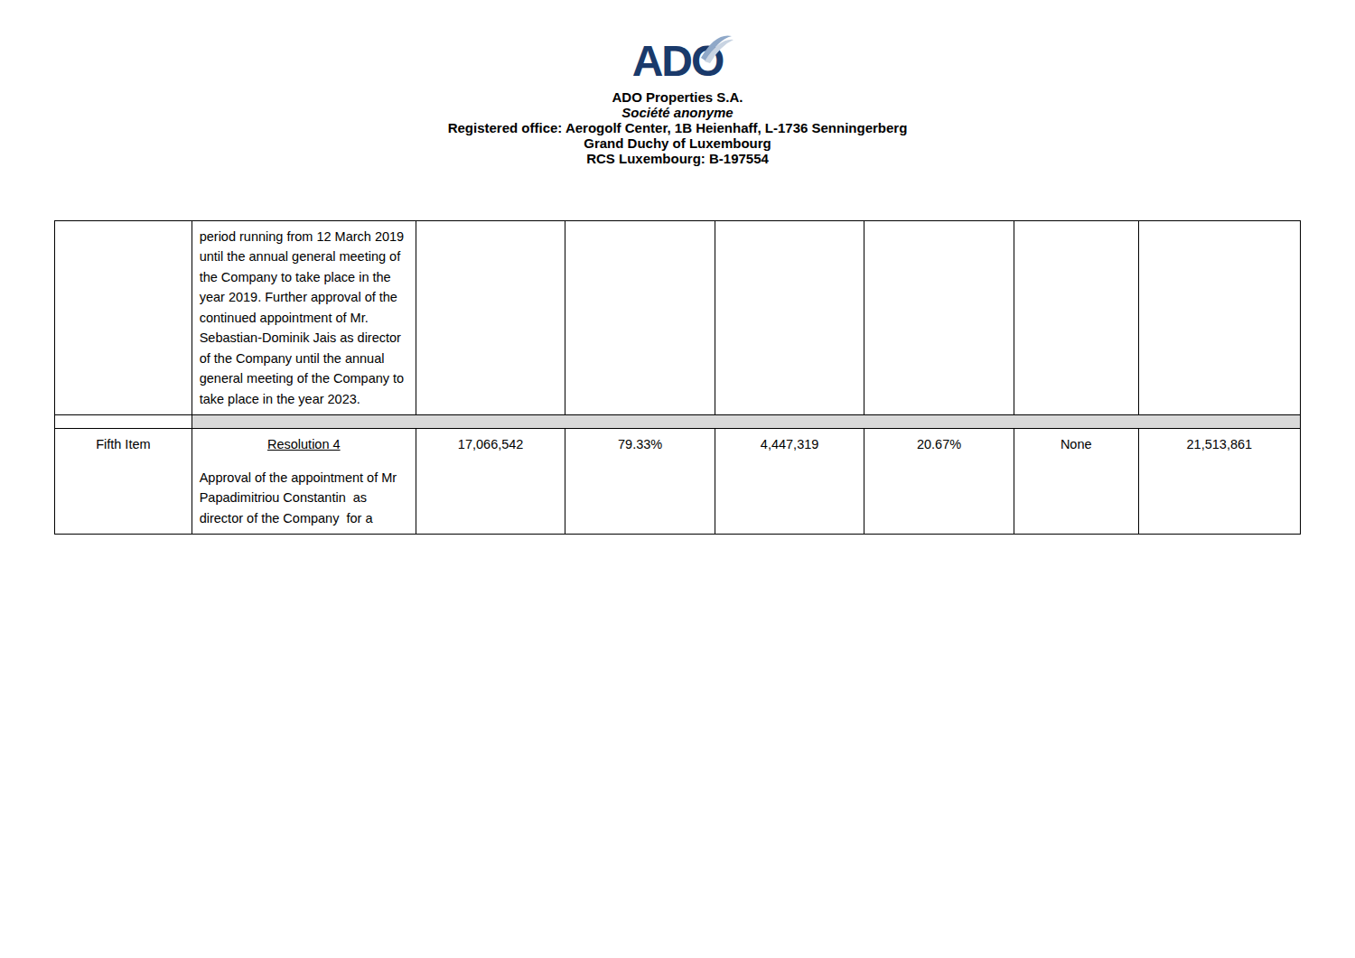ADO
ADO Properties S.A.
Société anonyme
Registered office: Aerogolf Center, 1B Heienhaff, L-1736 Senningerberg
Grand Duchy of Luxembourg
RCS Luxembourg: B-197554
| | period running from 12 March 2019 until the annual general meeting of the Company to take place in the year 2019. Further approval of the continued appointment of Mr. Sebastian-Dominik Jais as director of the Company until the annual general meeting of the Company to take place in the year 2023. | | | | | | |
| Fifth Item | Resolution 4 Approval of the appointment of Mr Papadimitriou Constantin as director of the Company for a | 17,066,542 | 79.33% | 4,447,319 | 20.67% | None | 21,513,861 |